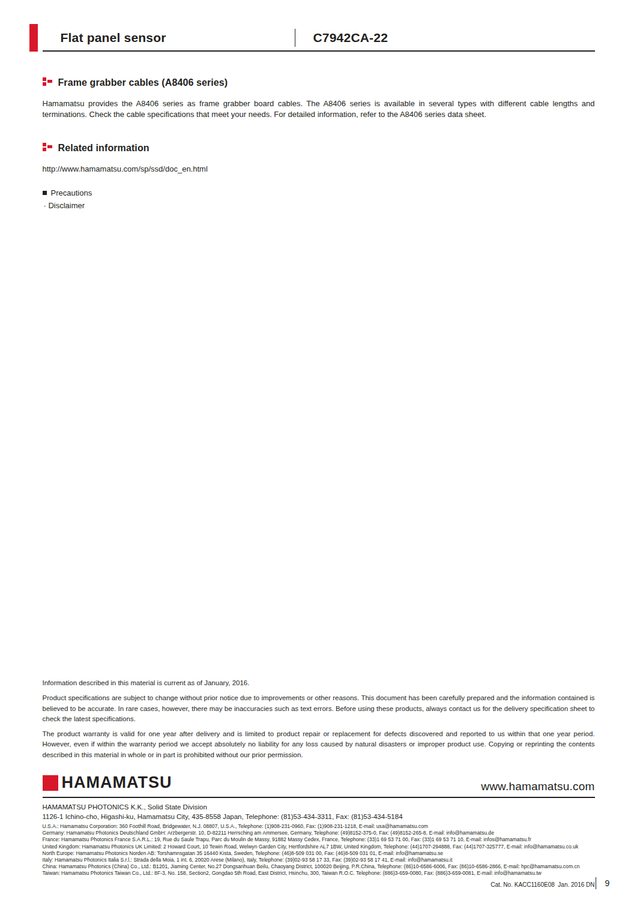Flat panel sensor
C7942CA-22
Frame grabber cables (A8406 series)
Hamamatsu provides the A8406 series as frame grabber board cables. The A8406 series is available in several types with different cable lengths and terminations. Check the cable specifications that meet your needs. For detailed information, refer to the A8406 series data sheet.
Related information
http://www.hamamatsu.com/sp/ssd/doc_en.html
Precautions
· Disclaimer
Information described in this material is current as of January, 2016.
Product specifications are subject to change without prior notice due to improvements or other reasons. This document has been carefully prepared and the information contained is believed to be accurate. In rare cases, however, there may be inaccuracies such as text errors. Before using these products, always contact us for the delivery specification sheet to check the latest specifications.
The product warranty is valid for one year after delivery and is limited to product repair or replacement for defects discovered and reported to us within that one year period. However, even if within the warranty period we accept absolutely no liability for any loss caused by natural disasters or improper product use. Copying or reprinting the contents described in this material in whole or in part is prohibited without our prior permission.
HAMAMATSU
www.hamamatsu.com
HAMAMATSU PHOTONICS K.K., Solid State Division
1126-1 Ichino-cho, Higashi-ku, Hamamatsu City, 435-8558 Japan, Telephone: (81)53-434-3311, Fax: (81)53-434-5184
U.S.A.: Hamamatsu Corporation: 360 Foothill Road, Bridgewater, N.J. 08807, U.S.A., Telephone: (1)908-231-0960, Fax: (1)908-231-1218, E-mail: usa@hamamatsu.com
Germany: Hamamatsu Photonics Deutschland GmbH: Arzbergerstr. 10, D-82211 Herrsching am Ammersee, Germany, Telephone: (49)8152-375-0, Fax: (49)8152-265-8, E-mail: info@hamamatsu.de
France: Hamamatsu Photonics France S.A.R.L.: 19, Rue du Saule Trapu, Parc du Moulin de Massy, 91882 Massy Cedex, France, Telephone: (33)1 69 53 71 00, Fax: (33)1 69 53 71 10, E-mail: infos@hamamatsu.fr
United Kingdom: Hamamatsu Photonics UK Limited: 2 Howard Court, 10 Tewin Road, Welwyn Garden City, Hertfordshire AL7 1BW, United Kingdom, Telephone: (44)1707-294888, Fax: (44)1707-325777, E-mail: info@hamamatsu.co.uk
North Europe: Hamamatsu Photonics Norden AB: Torshamnsgatan 35 16440 Kista, Sweden, Telephone: (46)8-509 031 00, Fax: (46)8-509 031 01, E-mail: info@hamamatsu.se
Italy: Hamamatsu Photonics Italia S.r.l.: Strada della Moia, 1 int. 6, 20020 Arese (Milano), Italy, Telephone: (39)02-93 58 17 33, Fax: (39)02-93 58 17 41, E-mail: info@hamamatsu.it
China: Hamamatsu Photonics (China) Co., Ltd.: B1201, Jiaming Center, No.27 Dongsanhuan Beilu, Chaoyang District, 100020 Beijing, P.R.China, Telephone: (86)10-6586-6006, Fax: (86)10-6586-2866, E-mail: hpc@hamamatsu.com.cn
Taiwan: Hamamatsu Photonics Taiwan Co., Ltd.: 8F-3, No. 158, Section2, Gongdao 5th Road, East District, Hsinchu, 300, Taiwan R.O.C. Telephone: (886)3-659-0080, Fax: (886)3-659-0081, E-mail: info@hamamatsu.tw
Cat. No. KACC1160E08 Jan. 2016 DN 9